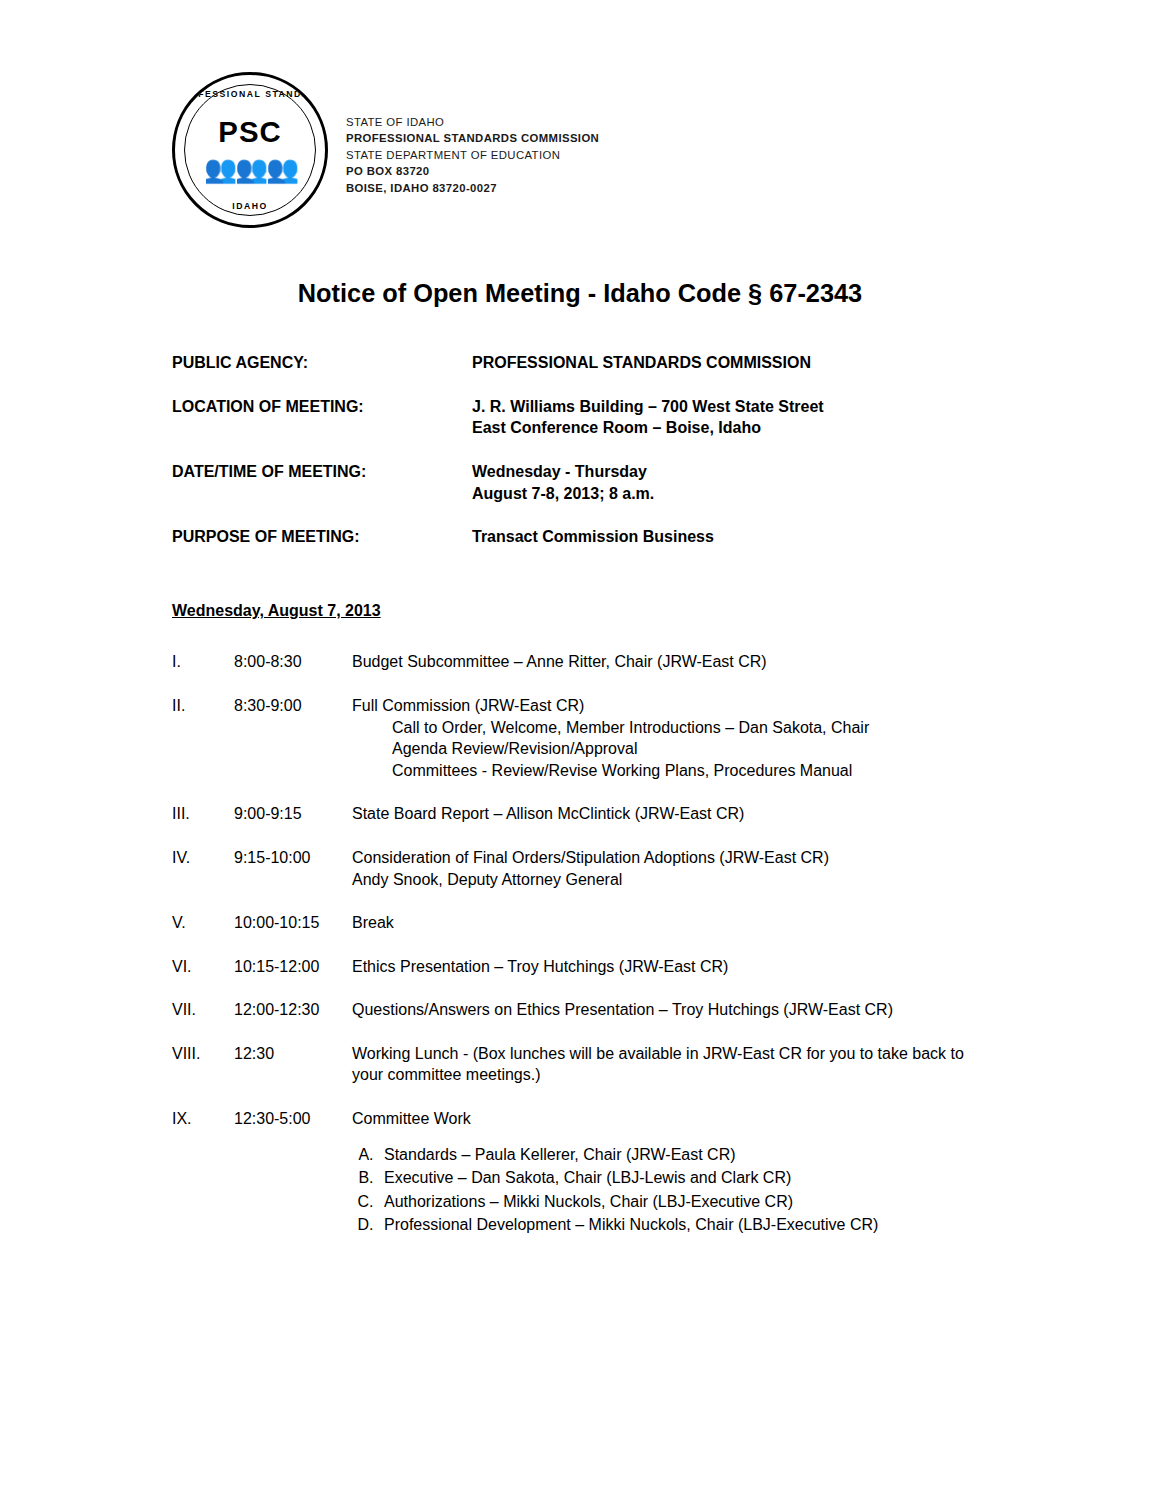PROFESSIONAL STANDARDS COMMISSION
PSC
👥👥👥
IDAHO
STATE OF IDAHO
PROFESSIONAL STANDARDS COMMISSION
STATE DEPARTMENT OF EDUCATION
PO BOX 83720
BOISE, IDAHO 83720-0027
Notice of Open Meeting - Idaho Code § 67-2343
| PUBLIC AGENCY: | PROFESSIONAL STANDARDS COMMISSION |
| LOCATION OF MEETING: | J. R. Williams Building – 700 West State Street East Conference Room – Boise, Idaho |
| DATE/TIME OF MEETING: | Wednesday - Thursday August 7-8, 2013; 8 a.m. |
| PURPOSE OF MEETING: | Transact Commission Business |
Wednesday, August 7, 2013
| I. | 8:00-8:30 | Budget Subcommittee – Anne Ritter, Chair (JRW-East CR) |
| II. | 8:30-9:00 | Full Commission (JRW-East CR) Call to Order, Welcome, Member Introductions – Dan Sakota, Chair Agenda Review/Revision/Approval Committees - Review/Revise Working Plans, Procedures Manual |
| III. | 9:00-9:15 | State Board Report – Allison McClintick (JRW-East CR) |
| IV. | 9:15-10:00 | Consideration of Final Orders/Stipulation Adoptions (JRW-East CR) Andy Snook, Deputy Attorney General |
| V. | 10:00-10:15 | Break |
| VI. | 10:15-12:00 | Ethics Presentation – Troy Hutchings (JRW-East CR) |
| VII. | 12:00-12:30 | Questions/Answers on Ethics Presentation – Troy Hutchings (JRW-East CR) |
| VIII. | 12:30 | Working Lunch - (Box lunches will be available in JRW-East CR for you to take back to your committee meetings.) |
| IX. | 12:30-5:00 | Committee Work Standards – Paula Kellerer, Chair (JRW-East CR) Executive – Dan Sakota, Chair (LBJ-Lewis and Clark CR) Authorizations – Mikki Nuckols, Chair (LBJ-Executive CR) Professional Development – Mikki Nuckols, Chair (LBJ-Executive CR) |